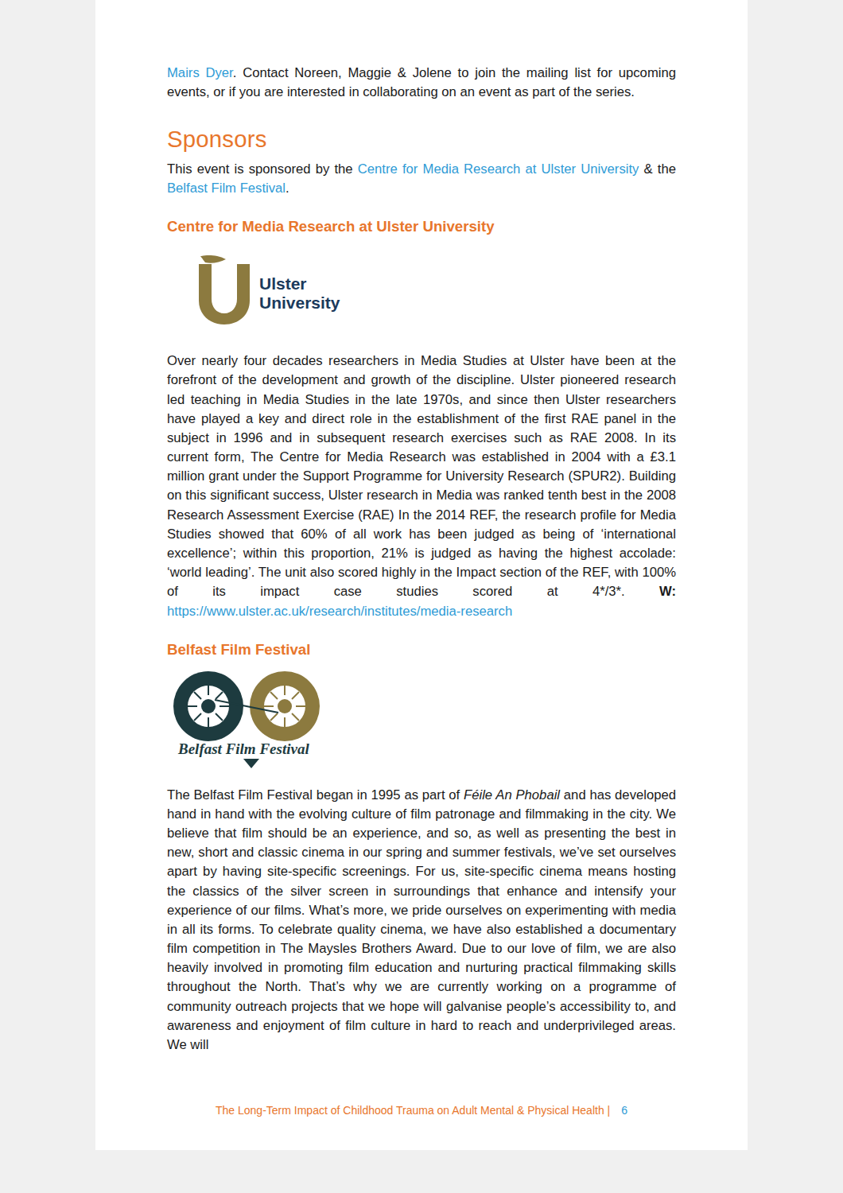Mairs Dyer. Contact Noreen, Maggie & Jolene to join the mailing list for upcoming events, or if you are interested in collaborating on an event as part of the series.
Sponsors
This event is sponsored by the Centre for Media Research at Ulster University & the Belfast Film Festival.
Centre for Media Research at Ulster University
Ulster University
Over nearly four decades researchers in Media Studies at Ulster have been at the forefront of the development and growth of the discipline. Ulster pioneered research led teaching in Media Studies in the late 1970s, and since then Ulster researchers have played a key and direct role in the establishment of the first RAE panel in the subject in 1996 and in subsequent research exercises such as RAE 2008. In its current form, The Centre for Media Research was established in 2004 with a £3.1 million grant under the Support Programme for University Research (SPUR2). Building on this significant success, Ulster research in Media was ranked tenth best in the 2008 Research Assessment Exercise (RAE) In the 2014 REF, the research profile for Media Studies showed that 60% of all work has been judged as being of ‘international excellence’; within this proportion, 21% is judged as having the highest accolade: ‘world leading’. The unit also scored highly in the Impact section of the REF, with 100% of its impact case studies scored at 4*/3*. W: https://www.ulster.ac.uk/research/institutes/media-research
Belfast Film Festival
Belfast Film Festival
The Belfast Film Festival began in 1995 as part of Féile An Phobail and has developed hand in hand with the evolving culture of film patronage and filmmaking in the city. We believe that film should be an experience, and so, as well as presenting the best in new, short and classic cinema in our spring and summer festivals, we’ve set ourselves apart by having site-specific screenings. For us, site-specific cinema means hosting the classics of the silver screen in surroundings that enhance and intensify your experience of our films. What’s more, we pride ourselves on experimenting with media in all its forms. To celebrate quality cinema, we have also established a documentary film competition in The Maysles Brothers Award. Due to our love of film, we are also heavily involved in promoting film education and nurturing practical filmmaking skills throughout the North. That’s why we are currently working on a programme of community outreach projects that we hope will galvanise people’s accessibility to, and awareness and enjoyment of film culture in hard to reach and underprivileged areas. We will
The Long-Term Impact of Childhood Trauma on Adult Mental & Physical Health |6